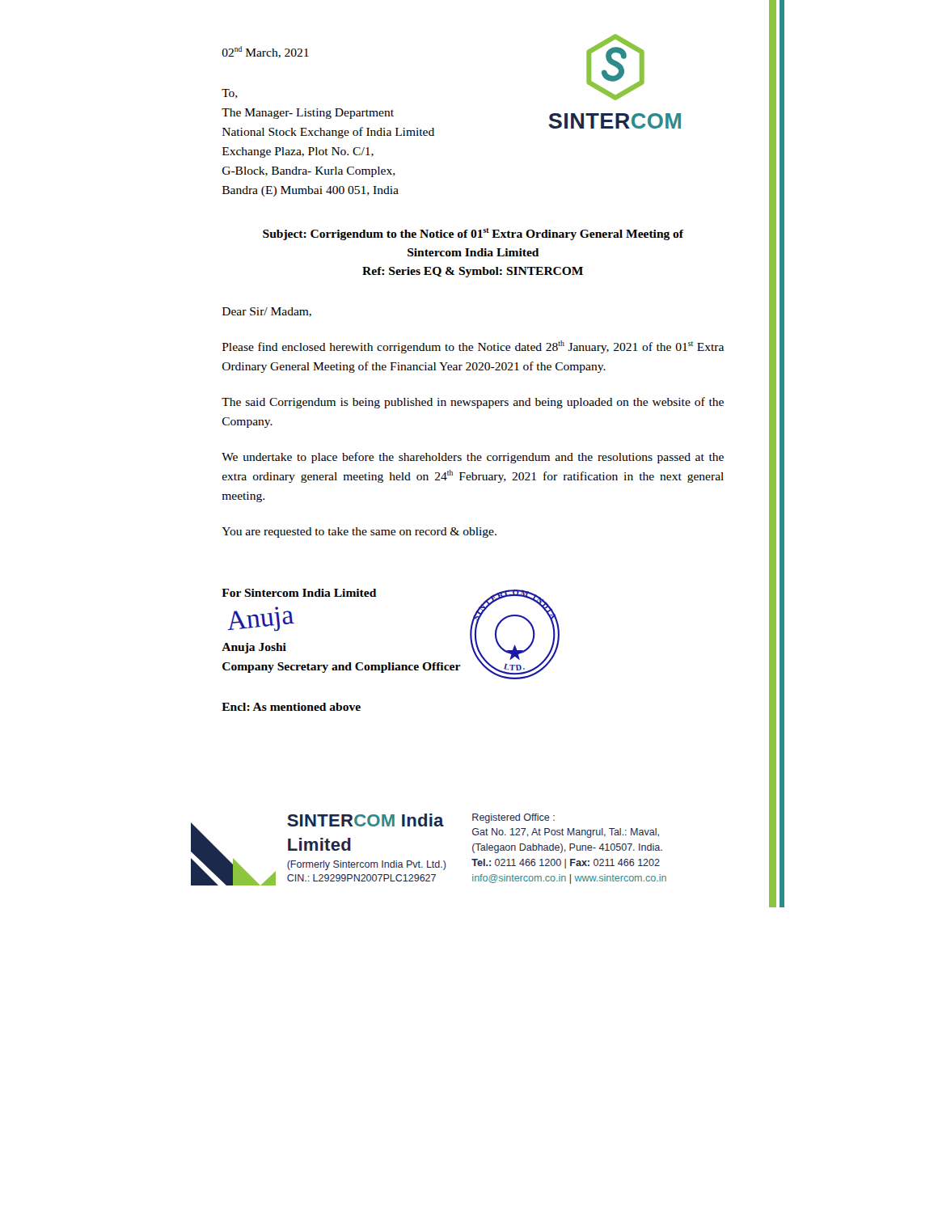SINTER COM
02nd March, 2021
To,
The Manager- Listing Department
National Stock Exchange of India Limited
Exchange Plaza, Plot No. C/1,
G-Block, Bandra- Kurla Complex,
Bandra (E) Mumbai 400 051, India
Subject: Corrigendum to the Notice of 01st Extra Ordinary General Meeting of
Sintercom India Limited
Ref: Series EQ & Symbol: SINTERCOM
Dear Sir/ Madam,
Please find enclosed herewith corrigendum to the Notice dated 28th January, 2021 of the 01st Extra Ordinary General Meeting of the Financial Year 2020-2021 of the Company.
The said Corrigendum is being published in newspapers and being uploaded on the website of the Company.
We undertake to place before the shareholders the corrigendum and the resolutions passed at the extra ordinary general meeting held on 24th February, 2021 for ratification in the next general meeting.
You are requested to take the same on record & oblige.
For Sintercom India Limited
Anuja
Anuja Joshi
Company Secretary and Compliance Officer
SINTERCOM INDIA LTD.
Encl: As mentioned above
SINTERCOM India Limited
(Formerly Sintercom India Pvt. Ltd.)
CIN.: L29299PN2007PLC129627
Registered Office :
Gat No. 127, At Post Mangrul, Tal.: Maval,
(Talegaon Dabhade), Pune- 410507. India.
Tel.: 0211 466 1200 | Fax: 0211 466 1202
info@sintercom.co.in | www.sintercom.co.in